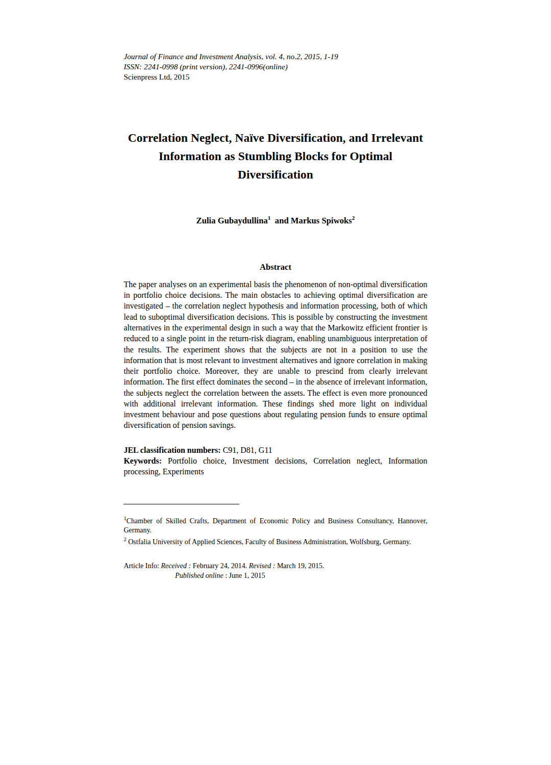Journal of Finance and Investment Analysis, vol. 4, no.2, 2015, 1-19
ISSN: 2241-0998 (print version), 2241-0996(online)
Scienpress Ltd, 2015
Correlation Neglect, Naïve Diversification, and Irrelevant Information as Stumbling Blocks for Optimal Diversification
Zulia Gubaydullina1 and Markus Spiwoks2
Abstract
The paper analyses on an experimental basis the phenomenon of non-optimal diversification in portfolio choice decisions. The main obstacles to achieving optimal diversification are investigated – the correlation neglect hypothesis and information processing, both of which lead to suboptimal diversification decisions. This is possible by constructing the investment alternatives in the experimental design in such a way that the Markowitz efficient frontier is reduced to a single point in the return-risk diagram, enabling unambiguous interpretation of the results. The experiment shows that the subjects are not in a position to use the information that is most relevant to investment alternatives and ignore correlation in making their portfolio choice. Moreover, they are unable to prescind from clearly irrelevant information. The first effect dominates the second – in the absence of irrelevant information, the subjects neglect the correlation between the assets. The effect is even more pronounced with additional irrelevant information. These findings shed more light on individual investment behaviour and pose questions about regulating pension funds to ensure optimal diversification of pension savings.
JEL classification numbers: C91, D81, G11
Keywords: Portfolio choice, Investment decisions, Correlation neglect, Information processing, Experiments
1Chamber of Skilled Crafts, Department of Economic Policy and Business Consultancy, Hannover, Germany.
2 Ostfalia University of Applied Sciences, Faculty of Business Administration, Wolfsburg, Germany.
Article Info: Received : February 24, 2014. Revised : March 19, 2015.
Published online : June 1, 2015